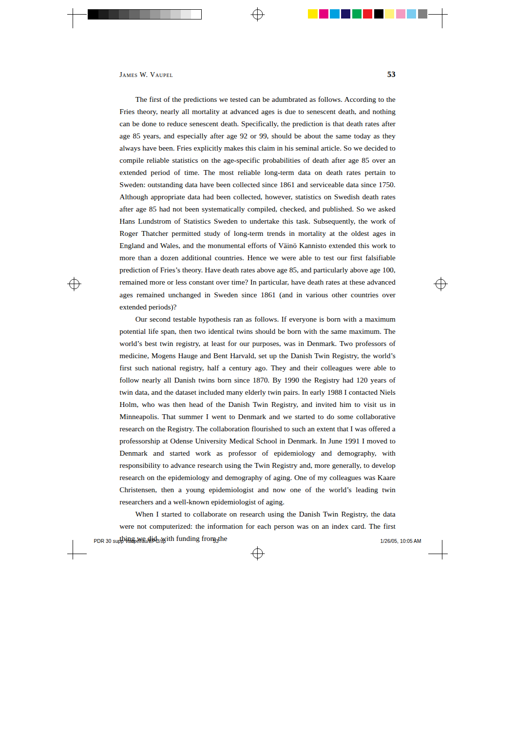James W. Vaupel 53
The first of the predictions we tested can be adumbrated as follows. According to the Fries theory, nearly all mortality at advanced ages is due to senescent death, and nothing can be done to reduce senescent death. Specifically, the prediction is that death rates after age 85 years, and especially after age 92 or 99, should be about the same today as they always have been. Fries explicitly makes this claim in his seminal article. So we decided to compile reliable statistics on the age-specific probabilities of death after age 85 over an extended period of time. The most reliable long-term data on death rates pertain to Sweden: outstanding data have been collected since 1861 and serviceable data since 1750. Although appropriate data had been collected, however, statistics on Swedish death rates after age 85 had not been systematically compiled, checked, and published. So we asked Hans Lundstrom of Statistics Sweden to undertake this task. Subsequently, the work of Roger Thatcher permitted study of long-term trends in mortality at the oldest ages in England and Wales, and the monumental efforts of Väinö Kannisto extended this work to more than a dozen additional countries. Hence we were able to test our first falsifiable prediction of Fries’s theory. Have death rates above age 85, and particularly above age 100, remained more or less constant over time? In particular, have death rates at these advanced ages remained unchanged in Sweden since 1861 (and in various other countries over extended periods)?
Our second testable hypothesis ran as follows. If everyone is born with a maximum potential life span, then two identical twins should be born with the same maximum. The world’s best twin registry, at least for our purposes, was in Denmark. Two professors of medicine, Mogens Hauge and Bent Harvald, set up the Danish Twin Registry, the world’s first such national registry, half a century ago. They and their colleagues were able to follow nearly all Danish twins born since 1870. By 1990 the Registry had 120 years of twin data, and the dataset included many elderly twin pairs. In early 1988 I contacted Niels Holm, who was then head of the Danish Twin Registry, and invited him to visit us in Minneapolis. That summer I went to Denmark and we started to do some collaborative research on the Registry. The collaboration flourished to such an extent that I was offered a professorship at Odense University Medical School in Denmark. In June 1991 I moved to Denmark and started work as professor of epidemiology and demography, with responsibility to advance research using the Twin Registry and, more generally, to develop research on the epidemiology and demography of aging. One of my colleagues was Kaare Christensen, then a young epidemiologist and now one of the world’s leading twin researchers and a well-known epidemiologist of aging.
When I started to collaborate on research using the Danish Twin Registry, the data were not computerized: the information for each person was on an index card. The first thing we did, with funding from the
PDR 30 supp Vaupel/au/EPC/sp 53 1/26/05, 10:05 AM